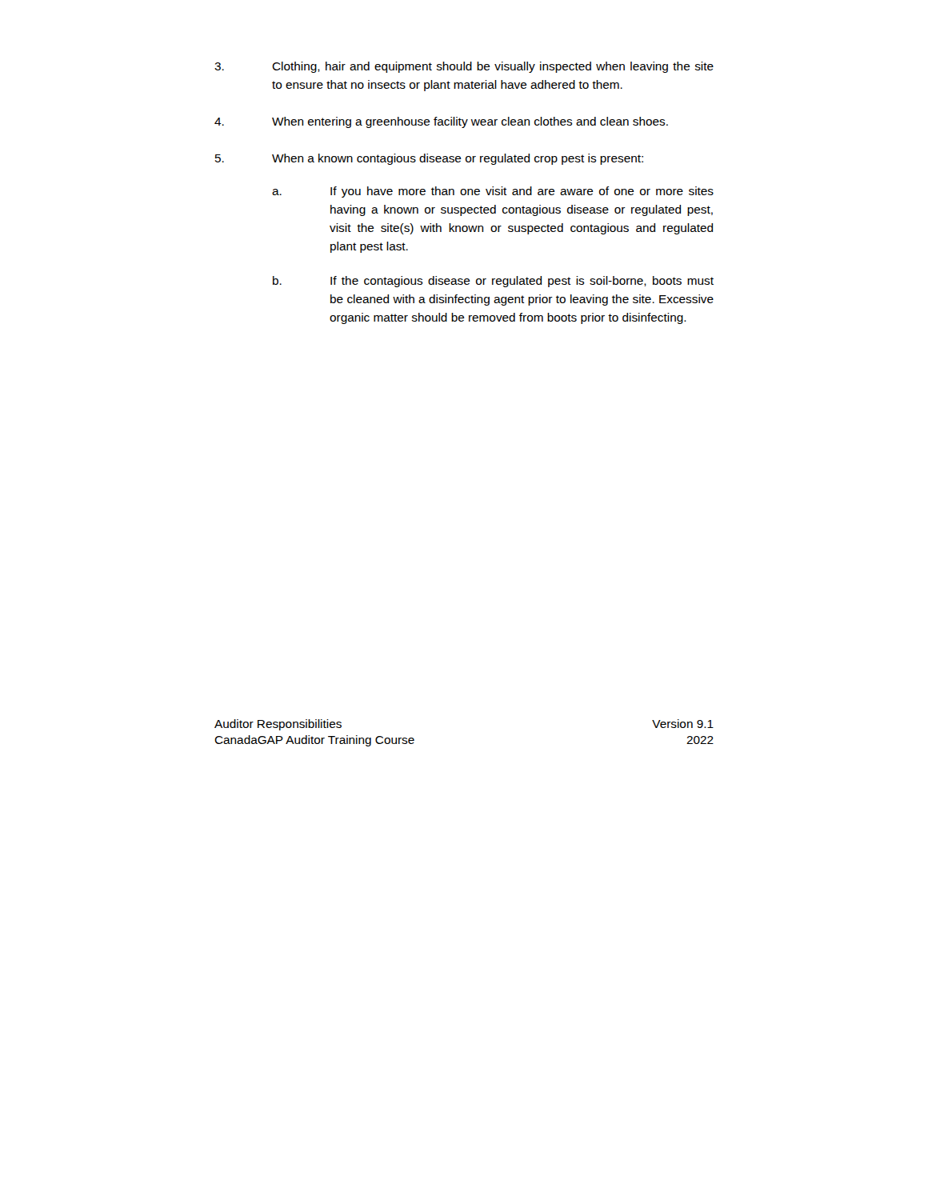3. Clothing, hair and equipment should be visually inspected when leaving the site to ensure that no insects or plant material have adhered to them.
4. When entering a greenhouse facility wear clean clothes and clean shoes.
5. When a known contagious disease or regulated crop pest is present:
a. If you have more than one visit and are aware of one or more sites having a known or suspected contagious disease or regulated pest, visit the site(s) with known or suspected contagious and regulated plant pest last.
b. If the contagious disease or regulated pest is soil-borne, boots must be cleaned with a disinfecting agent prior to leaving the site. Excessive organic matter should be removed from boots prior to disinfecting.
Auditor Responsibilities
CanadaGAP Auditor Training Course
Version 9.1
2022